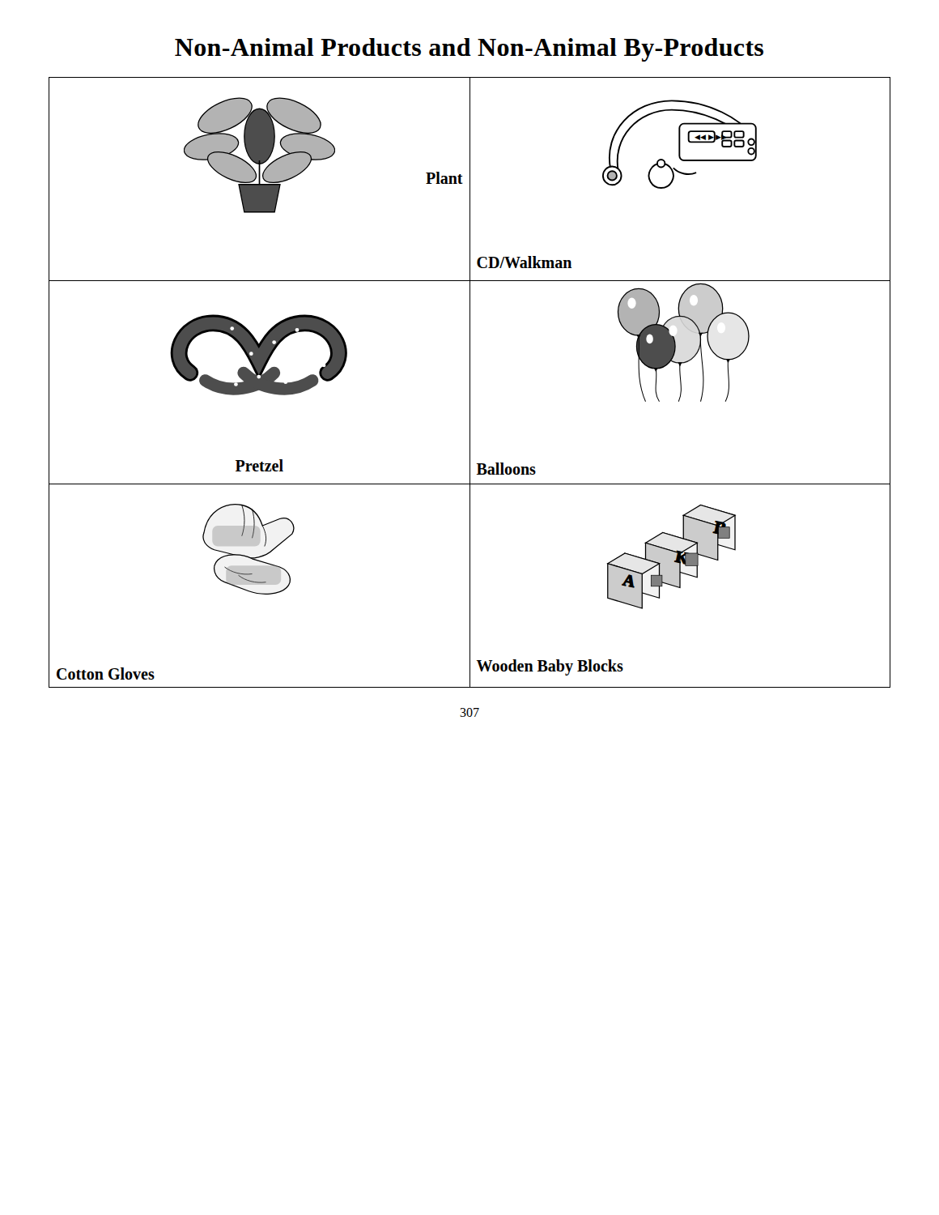Non-Animal Products and Non-Animal By-Products
| Plant | ◀◀ ▶ ▶▶ CD/Walkman |
| Pretzel | Balloons |
| Cotton Gloves | B K A Wooden Baby Blocks |
307